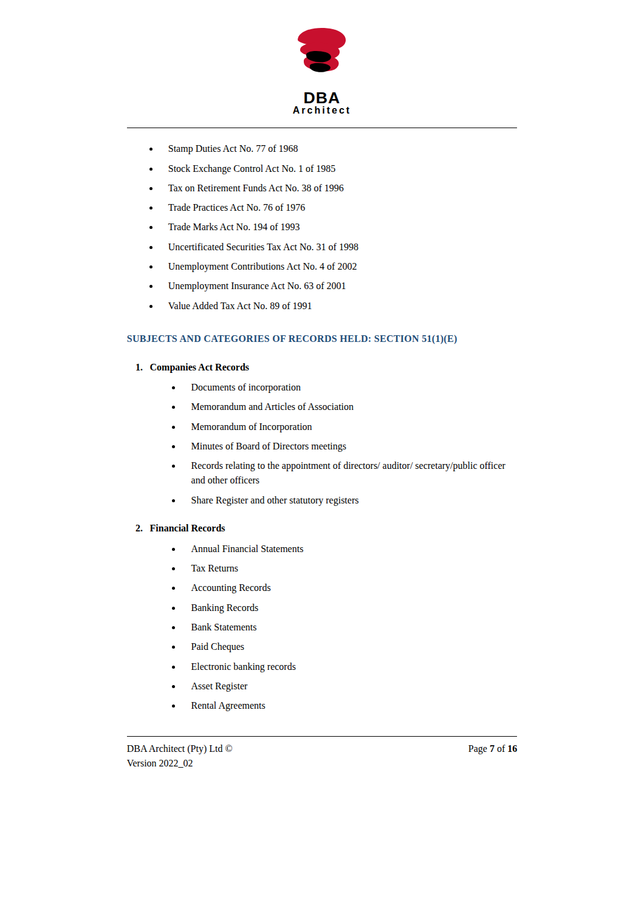DBA
Architect
Stamp Duties Act No. 77 of 1968
Stock Exchange Control Act No. 1 of 1985
Tax on Retirement Funds Act No. 38 of 1996
Trade Practices Act No. 76 of 1976
Trade Marks Act No. 194 of 1993
Uncertificated Securities Tax Act No. 31 of 1998
Unemployment Contributions Act No. 4 of 2002
Unemployment Insurance Act No. 63 of 2001
Value Added Tax Act No. 89 of 1991
Subjects and Categories of Records Held: Section 51(1)(e)
Companies Act Records
Documents of incorporation
Memorandum and Articles of Association
Memorandum of Incorporation
Minutes of Board of Directors meetings
Records relating to the appointment of directors/ auditor/ secretary/public officer and other officers
Share Register and other statutory registers
Financial Records
Annual Financial Statements
Tax Returns
Accounting Records
Banking Records
Bank Statements
Paid Cheques
Electronic banking records
Asset Register
Rental Agreements
DBA Architect (Pty) Ltd © Version 2022_02
Page 7 of 16